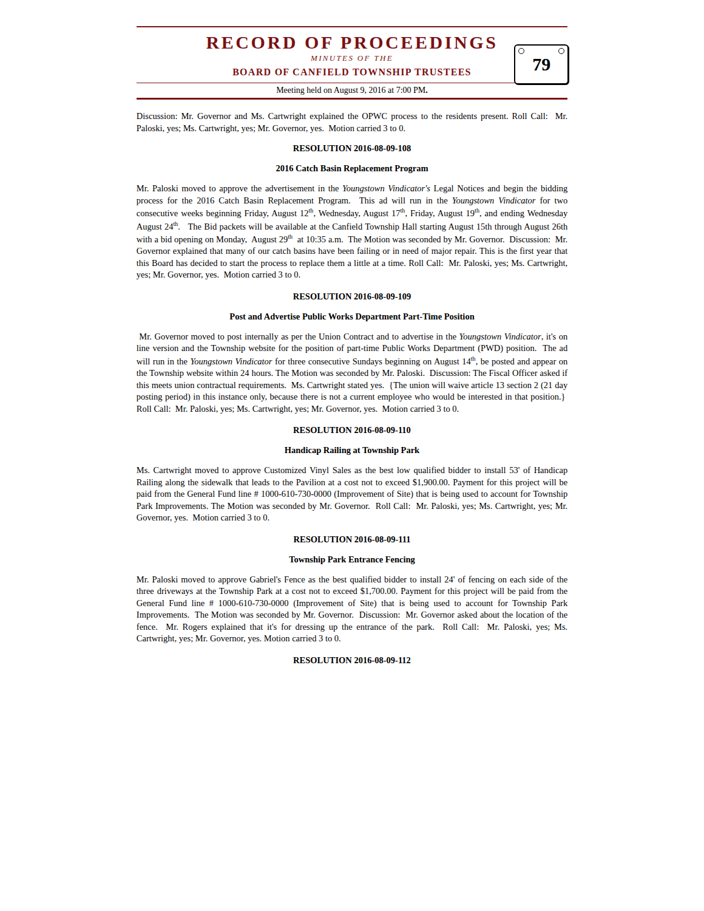79
RECORD OF PROCEEDINGS
MINUTES OF THE
BOARD OF CANFIELD TOWNSHIP TRUSTEES
Meeting held on August 9, 2016 at 7:00 PM.
Discussion: Mr. Governor and Ms. Cartwright explained the OPWC process to the residents present. Roll Call: Mr. Paloski, yes; Ms. Cartwright, yes; Mr. Governor, yes. Motion carried 3 to 0.
RESOLUTION 2016-08-09-108
2016 Catch Basin Replacement Program
Mr. Paloski moved to approve the advertisement in the Youngstown Vindicator's Legal Notices and begin the bidding process for the 2016 Catch Basin Replacement Program. This ad will run in the Youngstown Vindicator for two consecutive weeks beginning Friday, August 12th, Wednesday, August 17th, Friday, August 19th, and ending Wednesday August 24th. The Bid packets will be available at the Canfield Township Hall starting August 15th through August 26th with a bid opening on Monday, August 29th at 10:35 a.m. The Motion was seconded by Mr. Governor. Discussion: Mr. Governor explained that many of our catch basins have been failing or in need of major repair. This is the first year that this Board has decided to start the process to replace them a little at a time. Roll Call: Mr. Paloski, yes; Ms. Cartwright, yes; Mr. Governor, yes. Motion carried 3 to 0.
RESOLUTION 2016-08-09-109
Post and Advertise Public Works Department Part-Time Position
Mr. Governor moved to post internally as per the Union Contract and to advertise in the Youngstown Vindicator, it's on line version and the Township website for the position of part-time Public Works Department (PWD) position. The ad will run in the Youngstown Vindicator for three consecutive Sundays beginning on August 14th, be posted and appear on the Township website within 24 hours. The Motion was seconded by Mr. Paloski. Discussion: The Fiscal Officer asked if this meets union contractual requirements. Ms. Cartwright stated yes. {The union will waive article 13 section 2 (21 day posting period) in this instance only, because there is not a current employee who would be interested in that position.} Roll Call: Mr. Paloski, yes; Ms. Cartwright, yes; Mr. Governor, yes. Motion carried 3 to 0.
RESOLUTION 2016-08-09-110
Handicap Railing at Township Park
Ms. Cartwright moved to approve Customized Vinyl Sales as the best low qualified bidder to install 53' of Handicap Railing along the sidewalk that leads to the Pavilion at a cost not to exceed $1,900.00. Payment for this project will be paid from the General Fund line # 1000-610-730-0000 (Improvement of Site) that is being used to account for Township Park Improvements. The Motion was seconded by Mr. Governor. Roll Call: Mr. Paloski, yes; Ms. Cartwright, yes; Mr. Governor, yes. Motion carried 3 to 0.
RESOLUTION 2016-08-09-111
Township Park Entrance Fencing
Mr. Paloski moved to approve Gabriel's Fence as the best qualified bidder to install 24' of fencing on each side of the three driveways at the Township Park at a cost not to exceed $1,700.00. Payment for this project will be paid from the General Fund line # 1000-610-730-0000 (Improvement of Site) that is being used to account for Township Park Improvements. The Motion was seconded by Mr. Governor. Discussion: Mr. Governor asked about the location of the fence. Mr. Rogers explained that it's for dressing up the entrance of the park. Roll Call: Mr. Paloski, yes; Ms. Cartwright, yes; Mr. Governor, yes. Motion carried 3 to 0.
RESOLUTION 2016-08-09-112